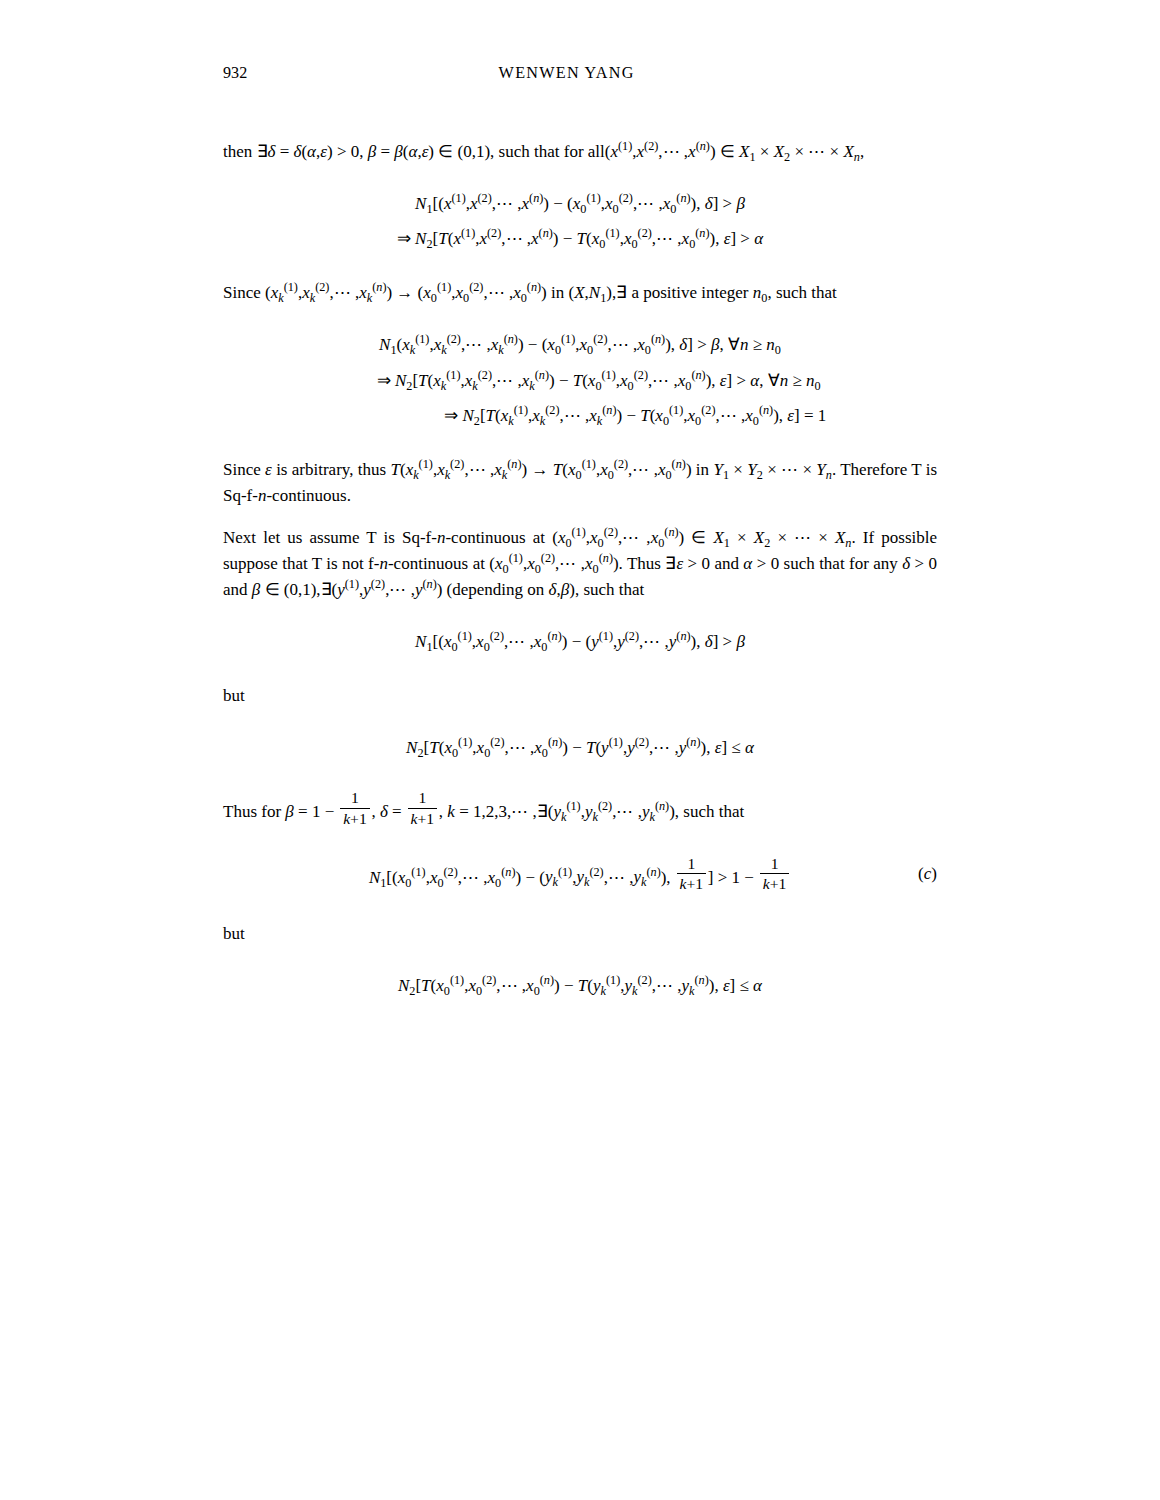932 WENWEN YANG
then ∃δ = δ(α,ε) > 0, β = β(α,ε) ∈ (0,1), such that for all(x(1),x(2),⋯ ,x(n)) ∈ X1 × X2 × ⋯ × Xn,
N1[(x(1),x(2),⋯ ,x(n)) − (x0(1),x0(2),⋯ ,x0(n)), δ] > β ⇒ N2[T(x(1),x(2),⋯ ,x(n)) − T(x0(1),x0(2),⋯ ,x0(n)), ε] > α
Since (xk(1),xk(2),⋯ ,xk(n)) → (x0(1),x0(2),⋯ ,x0(n)) in (X,N1),∃ a positive integer n0, such that
N1(xk(1),xk(2),⋯ ,xk(n)) − (x0(1),x0(2),⋯ ,x0(n)), δ] > β, ∀n ≥ n0 ⇒ N2[T(xk(1),xk(2),⋯ ,xk(n)) − T(x0(1),x0(2),⋯ ,x0(n)), ε] > α, ∀n ≥ n0 ⇒ N2[T(xk(1),xk(2),⋯ ,xk(n)) − T(x0(1),x0(2),⋯ ,x0(n)), ε] = 1
Since ε is arbitrary, thus T(xk(1),xk(2),⋯ ,xk(n)) → T(x0(1),x0(2),⋯ ,x0(n)) in Y1 × Y2 × ⋯ × Yn. Therefore T is Sq-f-n-continuous.
Next let us assume T is Sq-f-n-continuous at (x0(1),x0(2),⋯ ,x0(n)) ∈ X1 × X2 × ⋯ × Xn. If possible suppose that T is not f-n-continuous at (x0(1),x0(2),⋯ ,x0(n)). Thus ∃ε > 0 and α > 0 such that for any δ > 0 and β ∈ (0,1),∃(y(1),y(2),⋯ ,y(n)) (depending on δ,β), such that
N1[(x0(1),x0(2),⋯ ,x0(n)) − (y(1),y(2),⋯ ,y(n)), δ] > β
but
N2[T(x0(1),x0(2),⋯ ,x0(n)) − T(y(1),y(2),⋯ ,y(n)), ε] ≤ α
Thus for β = 1 − 1 k+1, δ = 1 k+1, k = 1,2,3,⋯ ,∃(yk(1),yk(2),⋯ ,yk(n)), such that
N1[(x0(1),x0(2),⋯ ,x0(n)) − (yk(1),yk(2),⋯ ,yk(n)), 1 k+1] > 1 − 1 k+1 (c)
but
N2[T(x0(1),x0(2),⋯ ,x0(n)) − T(yk(1),yk(2),⋯ ,yk(n)), ε] ≤ α